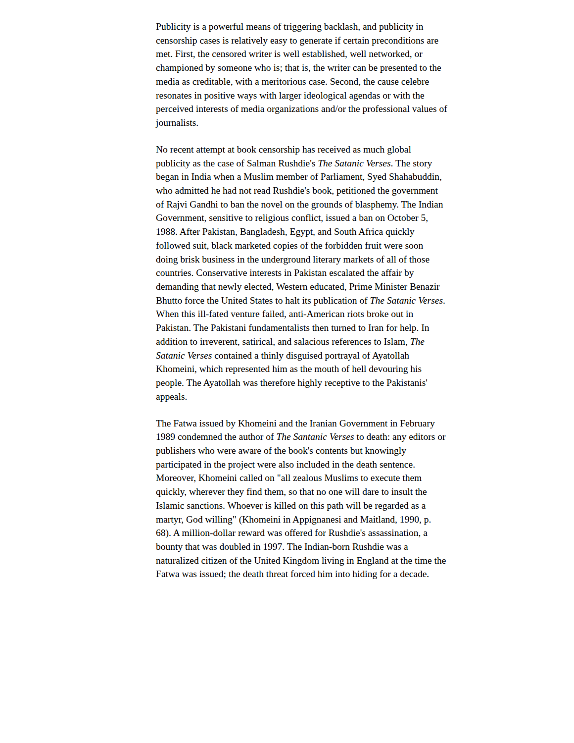Publicity is a powerful means of triggering backlash, and publicity in censorship cases is relatively easy to generate if certain preconditions are met. First, the censored writer is well established, well networked, or championed by someone who is; that is, the writer can be presented to the media as creditable, with a meritorious case. Second, the cause celebre resonates in positive ways with larger ideological agendas or with the perceived interests of media organizations and/or the professional values of journalists.
No recent attempt at book censorship has received as much global publicity as the case of Salman Rushdie's The Satanic Verses. The story began in India when a Muslim member of Parliament, Syed Shahabuddin, who admitted he had not read Rushdie's book, petitioned the government of Rajvi Gandhi to ban the novel on the grounds of blasphemy. The Indian Government, sensitive to religious conflict, issued a ban on October 5, 1988. After Pakistan, Bangladesh, Egypt, and South Africa quickly followed suit, black marketed copies of the forbidden fruit were soon doing brisk business in the underground literary markets of all of those countries. Conservative interests in Pakistan escalated the affair by demanding that newly elected, Western educated, Prime Minister Benazir Bhutto force the United States to halt its publication of The Satanic Verses. When this ill-fated venture failed, anti-American riots broke out in Pakistan. The Pakistani fundamentalists then turned to Iran for help. In addition to irreverent, satirical, and salacious references to Islam, The Satanic Verses contained a thinly disguised portrayal of Ayatollah Khomeini, which represented him as the mouth of hell devouring his people. The Ayatollah was therefore highly receptive to the Pakistanis' appeals.
The Fatwa issued by Khomeini and the Iranian Government in February 1989 condemned the author of The Santanic Verses to death: any editors or publishers who were aware of the book's contents but knowingly participated in the project were also included in the death sentence. Moreover, Khomeini called on "all zealous Muslims to execute them quickly, wherever they find them, so that no one will dare to insult the Islamic sanctions. Whoever is killed on this path will be regarded as a martyr, God willing" (Khomeini in Appignanesi and Maitland, 1990, p. 68). A million-dollar reward was offered for Rushdie's assassination, a bounty that was doubled in 1997. The Indian-born Rushdie was a naturalized citizen of the United Kingdom living in England at the time the Fatwa was issued; the death threat forced him into hiding for a decade.